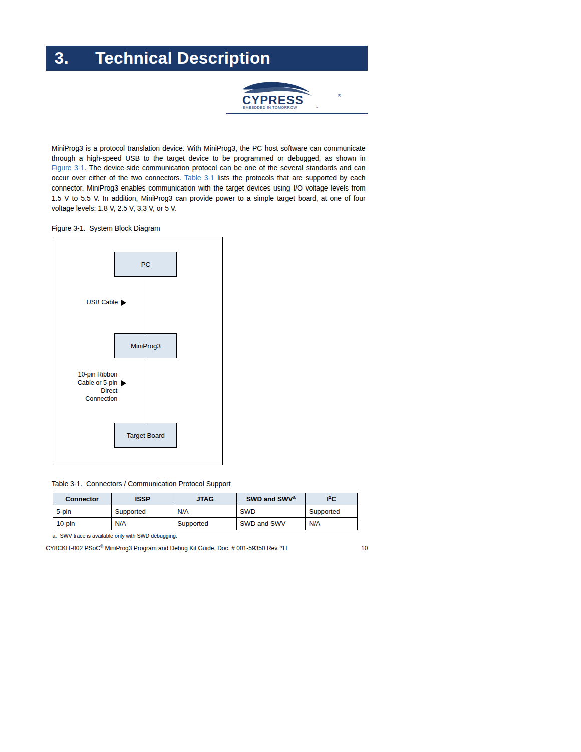3. Technical Description
CYPRESS ® EMBEDDED IN TOMORROW ™
MiniProg3 is a protocol translation device. With MiniProg3, the PC host software can communicate through a high-speed USB to the target device to be programmed or debugged, as shown in Figure 3-1. The device-side communication protocol can be one of the several standards and can occur over either of the two connectors. Table 3-1 lists the protocols that are supported by each connector. MiniProg3 enables communication with the target devices using I/O voltage levels from 1.5 V to 5.5 V. In addition, MiniProg3 can provide power to a simple target board, at one of four voltage levels: 1.8 V, 2.5 V, 3.3 V, or 5 V.
Figure 3-1. System Block Diagram
PC
MiniProg3
Target Board
USB Cable
10-pin Ribbon
Cable or 5-pin
Direct
Connection
Table 3-1. Connectors / Communication Protocol Support
| Connector | ISSP | JTAG | SWD and SWV a | I 2 C |
| --- | --- | --- | --- | --- |
| 5-pin | Supported | N/A | SWD | Supported |
| 10-pin | N/A | Supported | SWD and SWV | N/A |
a. SWV trace is available only with SWD debugging.
CY8CKIT-002 PSoC® MiniProg3 Program and Debug Kit Guide, Doc. # 001-59350 Rev. *H
10